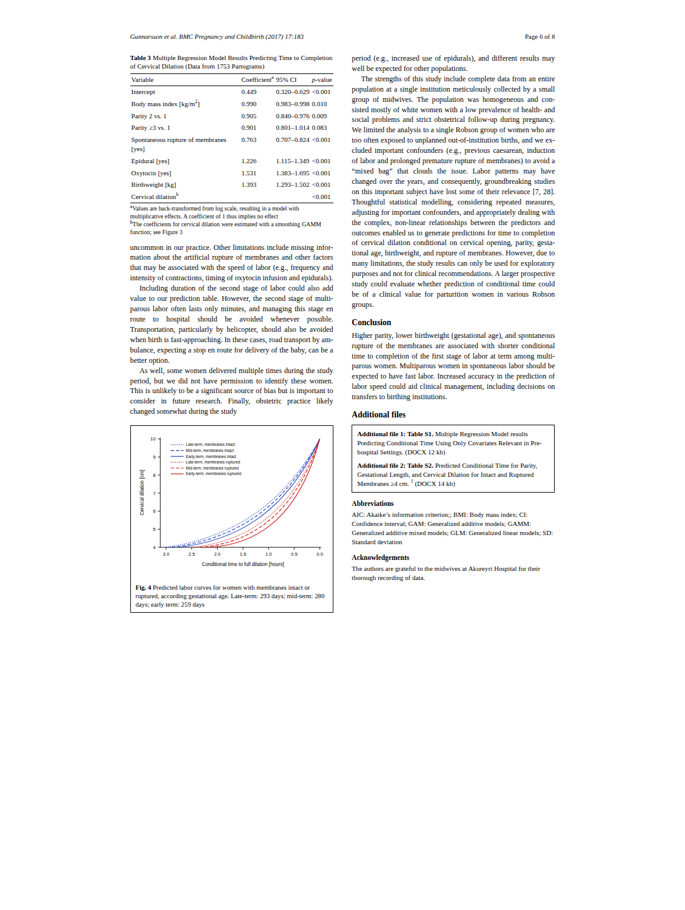Gunnarsson et al. BMC Pregnancy and Childbirth (2017) 17:183
Page 6 of 8
Table 3 Multiple Regression Model Results Predicting Time to Completion of Cervical Dilation (Data from 1753 Partograms)
| Variable | Coefficient a | 95% CI | p -value |
| --- | --- | --- | --- |
| Intercept | 0.449 | 0.320–0.629 | <0.001 |
| Body mass index [kg/m 2 ] | 0.990 | 0.983–0.998 | 0.010 |
| Parity 2 vs. 1 | 0.905 | 0.840–0.976 | 0.009 |
| Parity ≥3 vs. 1 | 0.901 | 0.801–1.014 | 0.083 |
| Spontaneous rupture of membranes [yes] | 0.763 | 0.707–0.824 | <0.001 |
| Epidural [yes] | 1.226 | 1.115–1.349 | <0.001 |
| Oxytocin [yes] | 1.531 | 1.383–1.695 | <0.001 |
| Birthweight [kg] | 1.393 | 1.293–1.502 | <0.001 |
| Cervical dilation b | | | <0.001 |
aValues are back-transformed from log scale, resulting in a model with multiplicative effects. A coefficient of 1 thus implies no effect
bThe coefficients for cervical dilation were estimated with a smoothing GAMM function; see Figure 3
uncommon in our practice. Other limitations include missing information about the artificial rupture of membranes and other factors that may be associated with the speed of labor (e.g., frequency and intensity of contractions, timing of oxytocin infusion and epidurals).
Including duration of the second stage of labor could also add value to our prediction table. However, the second stage of multiparous labor often lasts only minutes, and managing this stage en route to hospital should be avoided whenever possible. Transportation, particularly by helicopter, should also be avoided when birth is fast-approaching. In these cases, road transport by ambulance, expecting a stop en route for delivery of the baby, can be a better option.
As well, some women delivered multiple times during the study period, but we did not have permission to identify these women. This is unlikely to be a significant source of bias but is important to consider in future research. Finally, obstetric practice likely changed somewhat during the study
10 9 8 7 6 5 4 3.0 2.5 2.0 1.5 1.0 0.5 0.0 Cervical dilation [cm] Conditional time to full dilation [hours] Late-term, membranes intact Mid-term, membranes intact Early-term, membranes intact Late-term, membranes ruptured Mid-term, membranes ruptured Early-term, membranes ruptured
Fig. 4 Predicted labor curves for women with membranes intact or ruptured, according gestational age. Late-term: 293 days; mid-term: 280 days; early term: 259 days
period (e.g., increased use of epidurals), and different results may well be expected for other populations.
The strengths of this study include complete data from an entire population at a single institution meticulously collected by a small group of midwives. The population was homogeneous and consisted mostly of white women with a low prevalence of health- and social problems and strict obstetrical follow-up during pregnancy. We limited the analysis to a single Robson group of women who are too often exposed to unplanned out-of-institution births, and we excluded important confounders (e.g., previous caesarean, induction of labor and prolonged premature rupture of membranes) to avoid a “mixed bag” that clouds the issue. Labor patterns may have changed over the years, and consequently, groundbreaking studies on this important subject have lost some of their relevance [7, 28]. Thoughtful statistical modelling, considering repeated measures, adjusting for important confounders, and appropriately dealing with the complex, non-linear relationships between the predictors and outcomes enabled us to generate predictions for time to completion of cervical dilation conditional on cervical opening, parity, gestational age, birthweight, and rupture of membranes. However, due to many limitations, the study results can only be used for exploratory purposes and not for clinical recommendations. A larger prospective study could evaluate whether prediction of conditional time could be of a clinical value for parturition women in various Robson groups.
Conclusion
Higher parity, lower birthweight (gestational age), and spontaneous rupture of the membranes are associated with shorter conditional time to completion of the first stage of labor at term among multiparous women. Multiparous women in spontaneous labor should be expected to have fast labor. Increased accuracy in the prediction of labor speed could aid clinical management, including decisions on transfers to birthing institutions.
Additional files
Additional file 1: Table S1. Multiple Regression Model results Predicting Conditional Time Using Only Covariates Relevant in Pre-hospital Settings. (DOCX 12 kb)
Additional file 2: Table S2. Predicted Conditional Time for Parity, Gestational Length, and Cervical Dilation for Intact and Ruptured Membranes ≥4 cm. 1 (DOCX 14 kb)
Abbreviations
AIC: Akaike’s information criterion;; BMI: Body mass index; CI: Confidence interval; GAM: Generalized additive models; GAMM: Generalized additive mixed models; GLM: Generalized linear models; SD: Standard deviation
Acknowledgements
The authors are grateful to the midwives at Akureyri Hospital for their thorough recording of data.